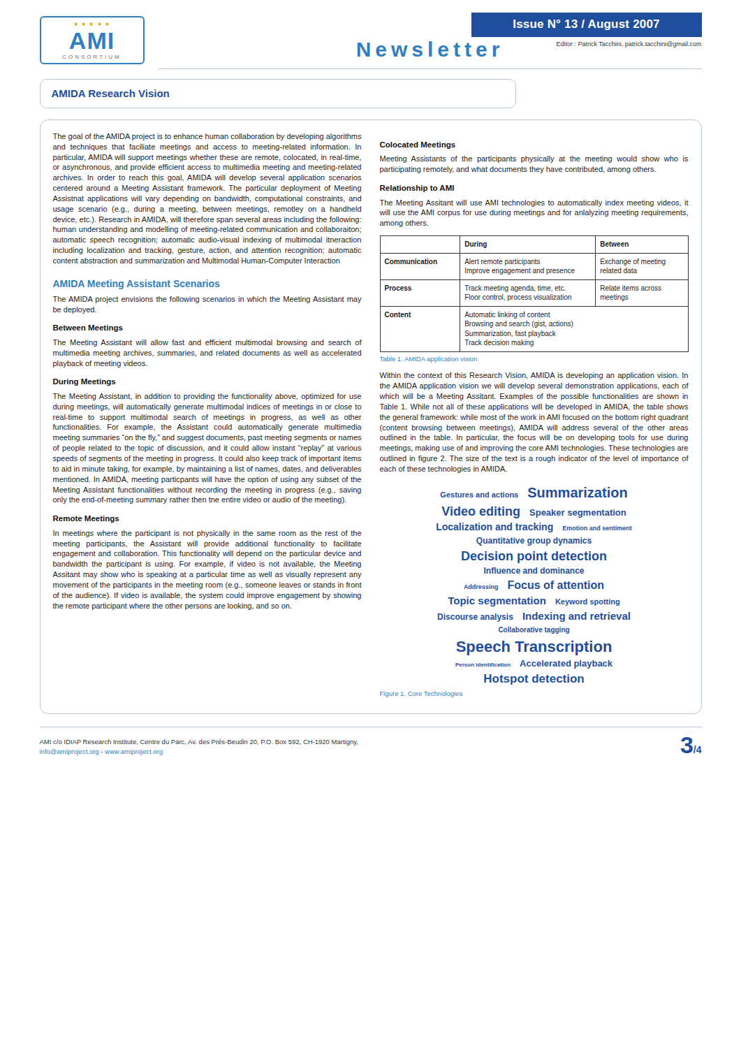Issue N° 13 / August 2007
Editor : Patrick Tacchini, patrick.tacchini@gmail.com
★ ★ ★ ★ ★
AMI
CONSORTIUM
Newsletter
AMIDA Research Vision
The goal of the AMIDA project is to enhance human collaboration by developing algorithms and techniques that faciliate meetings and access to meeting-related information. In particular, AMIDA will support meetings whether these are remote, colocated, in real-time, or asynchronous, and provide efficient access to multimedia meeting and meeting-related archives. In order to reach this goal, AMIDA will develop several application scenarios centered around a Meeting Assistant framework. The particular deployment of Meeting Assistnat applications will vary depending on bandwidth, computational constraints, and usage scenario (e.g., during a meeting, between meetings, remotley on a handheld device, etc.). Research in AMIDA, will therefore span several areas including the following: human understanding and modelling of meeting-related communication and collaboraiton; automatic speech recognition; automatic audio-visual indexing of multimodal itneraction including localization and tracking, gesture, action, and attention recognition; automatic content abstraction and summarization and Multimodal Human-Computer Interaction
AMIDA Meeting Assistant Scenarios
The AMIDA project envisions the following scenarios in which the Meeting Assistant may be deployed.
Between Meetings
The Meeting Assistant will allow fast and efficient multimodal browsing and search of multimedia meeting archives, summaries, and related documents as well as accelerated playback of meeting videos.
During Meetings
The Meeting Assistant, in addition to providing the functionality above, optimized for use during meetings, will automatically generate multimodal indices of meetings in or close to real-time to support multimodal search of meetings in progress, as well as other functionalities. For example, the Assistant could automatically generate multimedia meeting summaries “on the fly,” and suggest documents, past meeting segments or names of people related to the topic of discussion, and it could allow instant “replay” at various speeds of segments of the meeting in progress. It could also keep track of important items to aid in minute taking, for example, by maintaining a list of names, dates, and deliverables mentioned. In AMIDA, meeting particpants will have the option of using any subset of the Meeting Assistant functionalities without recording the meeting in progress (e.g., saving only the end-of-meeting summary rather then tne entire video or audio of the meeting).
Remote Meetings
In meetings where the participant is not physically in the same room as the rest of the meeting participants, the Assistant will provide additional functionality to facilitate engagement and collaboration. This functionality will depend on the particular device and bandwidth the participant is using. For example, if video is not available, the Meeting Assitant may show who is speaking at a particular time as well as visually represent any movement of the participants in the meeting room (e.g., someone leaves or stands in front of the audience). If video is available, the system could improve engagement by showing the remote participant where the other persons are looking, and so on.
Colocated Meetings
Meeting Assistants of the participants physically at the meeting would show who is participating remotely, and what documents they have contributed, among others.
Relationship to AMI
The Meeting Assitant will use AMI technologies to automatically index meeting videos, it will use the AMI corpus for use during meetings and for anlalyzing meeting requirements, among others.
| | During | Between |
| --- | --- | --- |
| Communication | Alert remote participants Improve engagement and presence | Exchange of meeting related data |
| Process | Track meeting agenda, time, etc. Floor control, process visualization | Relate items across meetings |
| Content | Automatic linking of content Browsing and search (gist, actions) Summarization, fast playback Track decision making |
Table 1. AMIDA application vision
Within the context of this Research Vision, AMIDA is developing an application vision. In the AMIDA application vision we will develop several demonstration applications, each of which will be a Meeting Assitant. Examples of the possible functionalities are shown in Table 1. While not all of these applications will be developed in AMIDA, the table shows the general framework: while most of the work in AMI focused on the bottom right quadrant (content browsing between meetings), AMIDA will address several of the other areas outlined in the table. In particular, the focus will be on developing tools for use during meetings, making use of and improving the core AMI technologies. These technologies are outlined in figure 2. The size of the text is a rough indicator of the level of importance of each of these technologies in AMIDA.
Gestures and actions Summarization
Video editing Speaker segmentation
Localization and tracking Emotion and sentiment
Quantitative group dynamics
Decision point detection
Influence and dominance
Addressing Focus of attention
Topic segmentation Keyword spotting
Discourse analysis Indexing and retrieval
Collaborative tagging
Speech Transcription
Person identification Accelerated playback
Hotspot detection
Figure 1. Core Technologies
AMI c/o IDIAP Research Institute, Centre du Parc, Av. des Prés-Beudin 20, P.O. Box 592, CH-1920 Martigny,
info@amiproject.org - www.amiproject.org
3/4